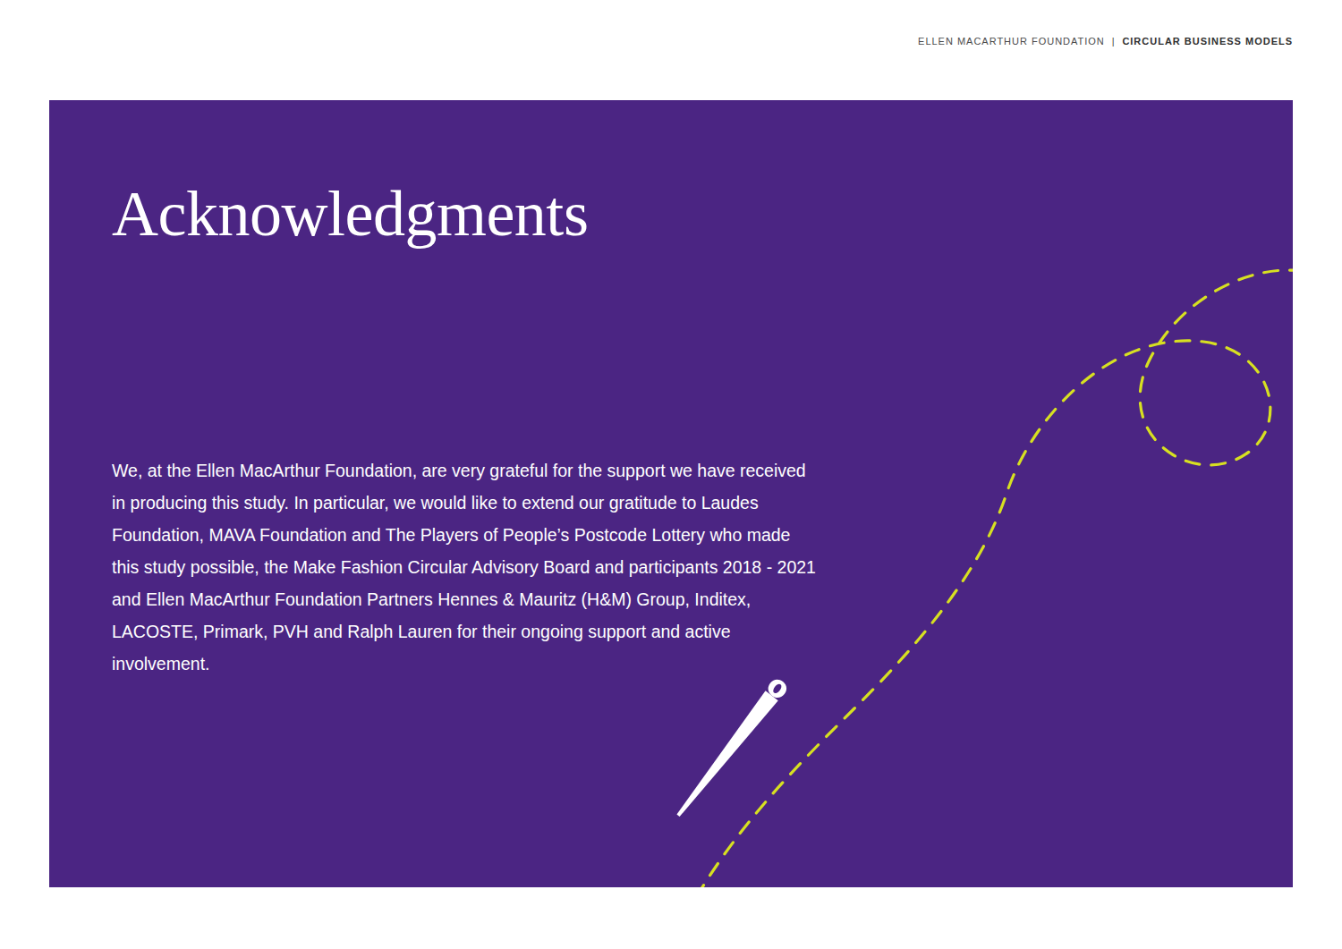Ellen MacArthur Foundation | Circular Business Models
Acknowledgments
We, at the Ellen MacArthur Foundation, are very grateful for the support we have received in producing this study. In particular, we would like to extend our gratitude to Laudes Foundation, MAVA Foundation and The Players of People’s Postcode Lottery who made this study possible, the Make Fashion Circular Advisory Board and participants 2018 - 2021 and Ellen MacArthur Foundation Partners Hennes & Mauritz (H&M) Group, Inditex, LACOSTE, Primark, PVH and Ralph Lauren for their ongoing support and active involvement.